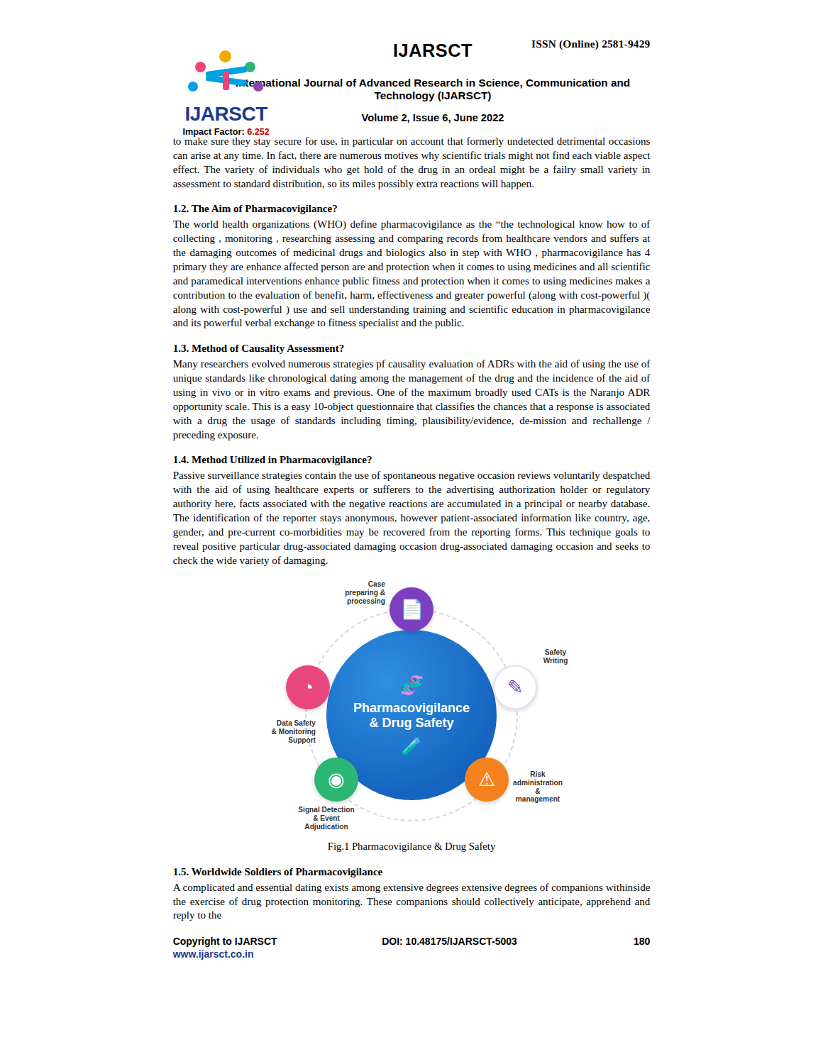ISSN (Online) 2581-9429
IJARSCT
Impact Factor: 6.252
IJARSCT
International Journal of Advanced Research in Science, Communication and Technology (IJARSCT)
Volume 2, Issue 6, June 2022
to make sure they stay secure for use, in particular on account that formerly undetected detrimental occasions can arise at any time. In fact, there are numerous motives why scientific trials might not find each viable aspect effect. The variety of individuals who get hold of the drug in an ordeal might be a failry small variety in assessment to standard distribution, so its miles possibly extra reactions will happen.
1.2. The Aim of Pharmacovigilance?
The world health organizations (WHO) define pharmacovigilance as the “the technological know how to of collecting , monitoring , researching assessing and comparing records from healthcare vendors and suffers at the damaging outcomes of medicinal drugs and biologics also in step with WHO , pharmacovigilance has 4 primary they are enhance affected person are and protection when it comes to using medicines and all scientific and paramedical interventions enhance public fitness and protection when it comes to using medicines makes a contribution to the evaluation of benefit, harm, effectiveness and greater powerful (along with cost-powerful )( along with cost-powerful ) use and sell understanding training and scientific education in pharmacovigilance and its powerful verbal exchange to fitness specialist and the public.
1.3. Method of Causality Assessment?
Many researchers evolved numerous strategies pf causality evaluation of ADRs with the aid of using the use of unique standards like chronological dating among the management of the drug and the incidence of the aid of using in vivo or in vitro exams and previous. One of the maximum broadly used CATs is the Naranjo ADR opportunity scale. This is a easy 10-object questionnaire that classifies the chances that a response is associated with a drug the usage of standards including timing, plausibility/evidence, de-mission and rechallenge / preceding exposure.
1.4. Method Utilized in Pharmacovigilance?
Passive surveillance strategies contain the use of spontaneous negative occasion reviews voluntarily despatched with the aid of using healthcare experts or sufferers to the advertising authorization holder or regulatory authority here, facts associated with the negative reactions are accumulated in a principal or nearby database. The identification of the reporter stays anonymous, however patient-associated information like country, age, gender, and pre-current co-morbidities may be recovered from the reporting forms. This technique goals to reveal positive particular drug-associated damaging occasion drug-associated damaging occasion and seeks to check the wide variety of damaging.
🧬
Pharmacovigilance
& Drug Safety
🧪
📄
✎
⚠
◉
◔
Case
preparing &
processing
Safety
Writing
Risk
administration
& management
Signal Detection
& Event
Adjudication
Data Safety
& Monitoring
Support
Fig.1 Pharmacovigilance & Drug Safety
1.5. Worldwide Soldiers of Pharmacovigilance
A complicated and essential dating exists among extensive degrees extensive degrees of companions withinside the exercise of drug protection monitoring. These companions should collectively anticipate, apprehend and reply to the
Copyright to IJARSCT www.ijarsct.co.in
DOI: 10.48175/IJARSCT-5003
180